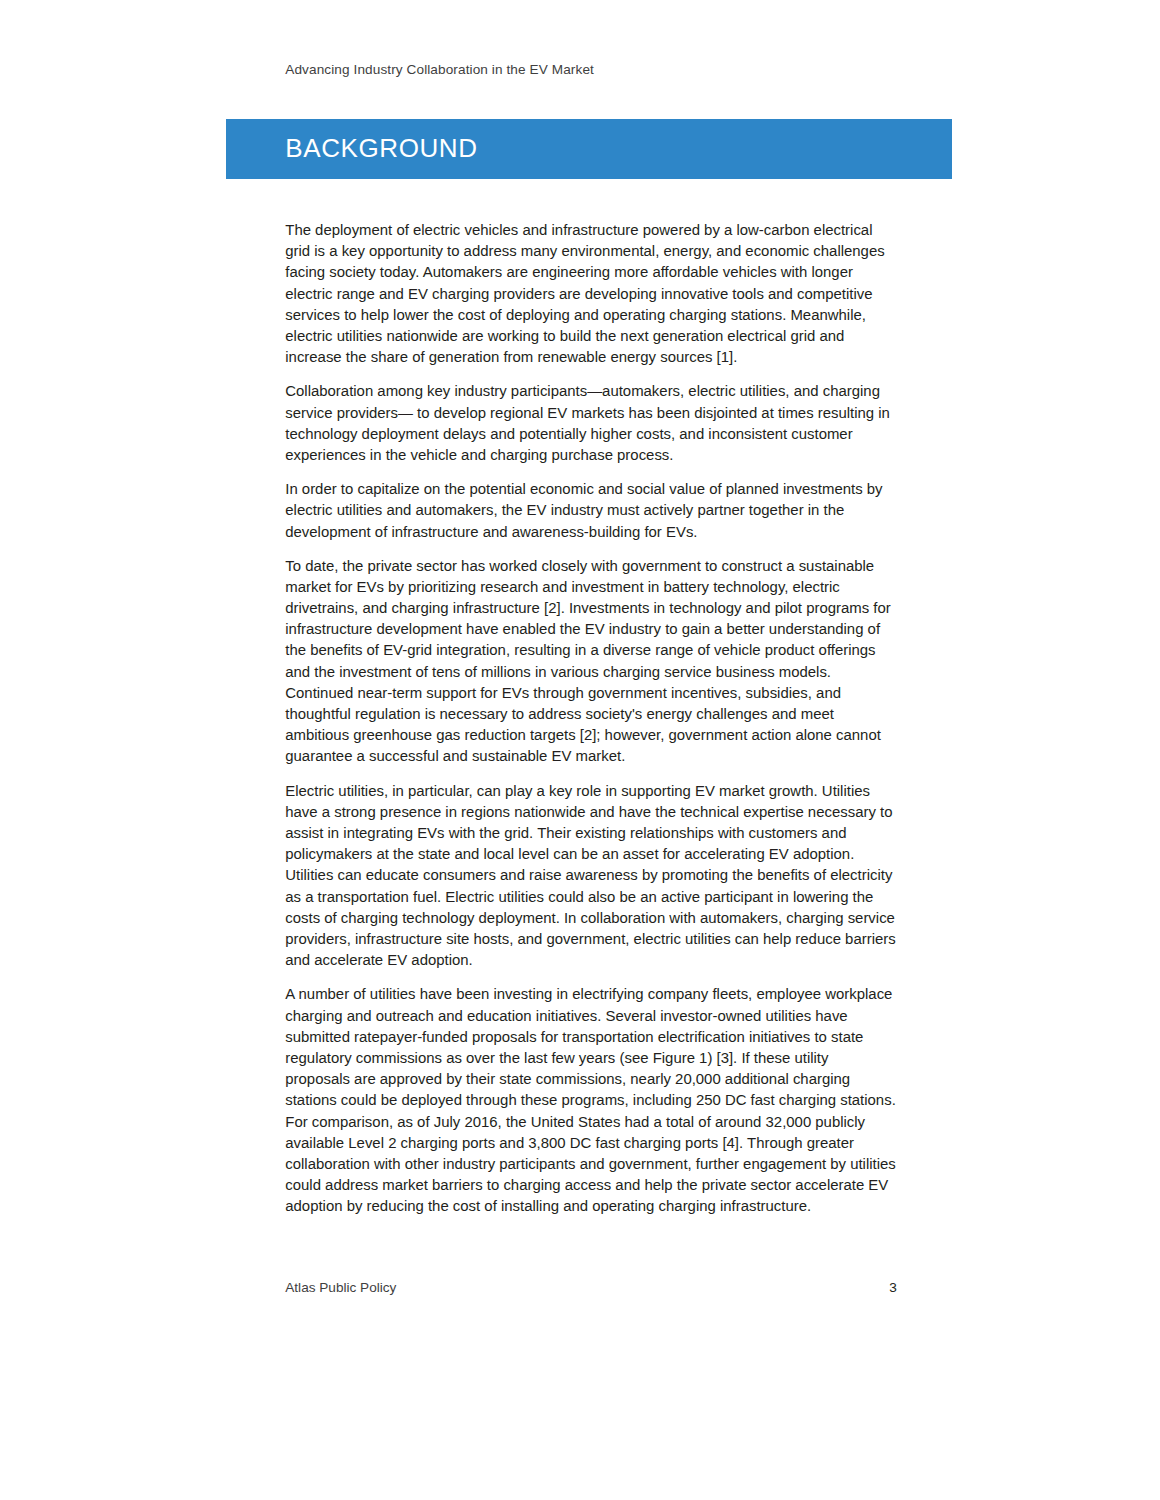Advancing Industry Collaboration in the EV Market
BACKGROUND
The deployment of electric vehicles and infrastructure powered by a low-carbon electrical grid is a key opportunity to address many environmental, energy, and economic challenges facing society today. Automakers are engineering more affordable vehicles with longer electric range and EV charging providers are developing innovative tools and competitive services to help lower the cost of deploying and operating charging stations. Meanwhile, electric utilities nationwide are working to build the next generation electrical grid and increase the share of generation from renewable energy sources [1].
Collaboration among key industry participants—automakers, electric utilities, and charging service providers— to develop regional EV markets has been disjointed at times resulting in technology deployment delays and potentially higher costs, and inconsistent customer experiences in the vehicle and charging purchase process.
In order to capitalize on the potential economic and social value of planned investments by electric utilities and automakers, the EV industry must actively partner together in the development of infrastructure and awareness-building for EVs.
To date, the private sector has worked closely with government to construct a sustainable market for EVs by prioritizing research and investment in battery technology, electric drivetrains, and charging infrastructure [2]. Investments in technology and pilot programs for infrastructure development have enabled the EV industry to gain a better understanding of the benefits of EV-grid integration, resulting in a diverse range of vehicle product offerings and the investment of tens of millions in various charging service business models. Continued near-term support for EVs through government incentives, subsidies, and thoughtful regulation is necessary to address society's energy challenges and meet ambitious greenhouse gas reduction targets [2]; however, government action alone cannot guarantee a successful and sustainable EV market.
Electric utilities, in particular, can play a key role in supporting EV market growth. Utilities have a strong presence in regions nationwide and have the technical expertise necessary to assist in integrating EVs with the grid. Their existing relationships with customers and policymakers at the state and local level can be an asset for accelerating EV adoption. Utilities can educate consumers and raise awareness by promoting the benefits of electricity as a transportation fuel. Electric utilities could also be an active participant in lowering the costs of charging technology deployment. In collaboration with automakers, charging service providers, infrastructure site hosts, and government, electric utilities can help reduce barriers and accelerate EV adoption.
A number of utilities have been investing in electrifying company fleets, employee workplace charging and outreach and education initiatives. Several investor-owned utilities have submitted ratepayer-funded proposals for transportation electrification initiatives to state regulatory commissions as over the last few years (see Figure 1) [3]. If these utility proposals are approved by their state commissions, nearly 20,000 additional charging stations could be deployed through these programs, including 250 DC fast charging stations. For comparison, as of July 2016, the United States had a total of around 32,000 publicly available Level 2 charging ports and 3,800 DC fast charging ports [4]. Through greater collaboration with other industry participants and government, further engagement by utilities could address market barriers to charging access and help the private sector accelerate EV adoption by reducing the cost of installing and operating charging infrastructure.
Atlas Public Policy 3